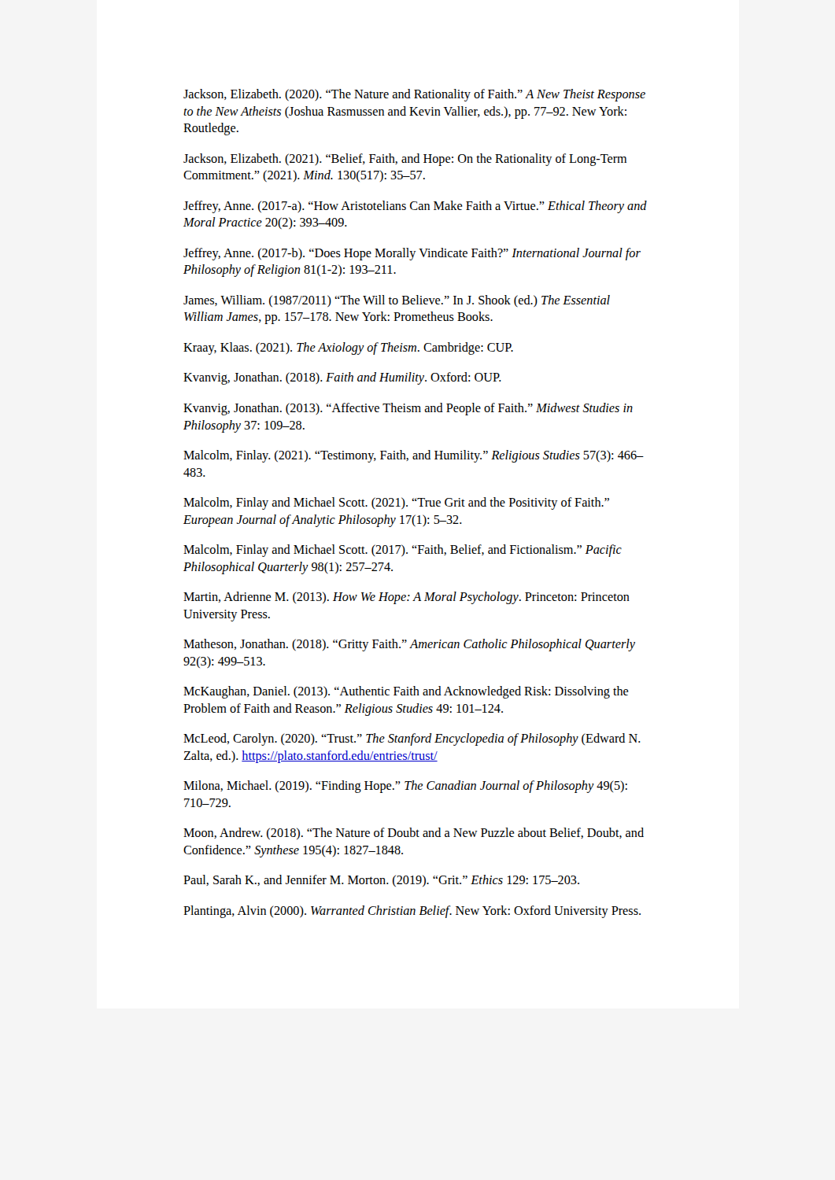Jackson, Elizabeth. (2020). “The Nature and Rationality of Faith.” A New Theist Response to the New Atheists (Joshua Rasmussen and Kevin Vallier, eds.), pp. 77–92. New York: Routledge.
Jackson, Elizabeth. (2021). “Belief, Faith, and Hope: On the Rationality of Long-Term Commitment.” (2021). Mind. 130(517): 35–57.
Jeffrey, Anne. (2017-a). “How Aristotelians Can Make Faith a Virtue.” Ethical Theory and Moral Practice 20(2): 393–409.
Jeffrey, Anne. (2017-b). “Does Hope Morally Vindicate Faith?” International Journal for Philosophy of Religion 81(1-2): 193–211.
James, William. (1987/2011) “The Will to Believe.” In J. Shook (ed.) The Essential William James, pp. 157–178. New York: Prometheus Books.
Kraay, Klaas. (2021). The Axiology of Theism. Cambridge: CUP.
Kvanvig, Jonathan. (2018). Faith and Humility. Oxford: OUP.
Kvanvig, Jonathan. (2013). “Affective Theism and People of Faith.” Midwest Studies in Philosophy 37: 109–28.
Malcolm, Finlay. (2021). “Testimony, Faith, and Humility.” Religious Studies 57(3): 466–483.
Malcolm, Finlay and Michael Scott. (2021). “True Grit and the Positivity of Faith.” European Journal of Analytic Philosophy 17(1): 5–32.
Malcolm, Finlay and Michael Scott. (2017). “Faith, Belief, and Fictionalism.” Pacific Philosophical Quarterly 98(1): 257–274.
Martin, Adrienne M. (2013). How We Hope: A Moral Psychology. Princeton: Princeton University Press.
Matheson, Jonathan. (2018). “Gritty Faith.” American Catholic Philosophical Quarterly 92(3): 499–513.
McKaughan, Daniel. (2013). “Authentic Faith and Acknowledged Risk: Dissolving the Problem of Faith and Reason.” Religious Studies 49: 101–124.
McLeod, Carolyn. (2020). “Trust.” The Stanford Encyclopedia of Philosophy (Edward N. Zalta, ed.). https://plato.stanford.edu/entries/trust/
Milona, Michael. (2019). “Finding Hope.” The Canadian Journal of Philosophy 49(5): 710–729.
Moon, Andrew. (2018). “The Nature of Doubt and a New Puzzle about Belief, Doubt, and Confidence.” Synthese 195(4): 1827–1848.
Paul, Sarah K., and Jennifer M. Morton. (2019). “Grit.” Ethics 129: 175–203.
Plantinga, Alvin (2000). Warranted Christian Belief. New York: Oxford University Press.